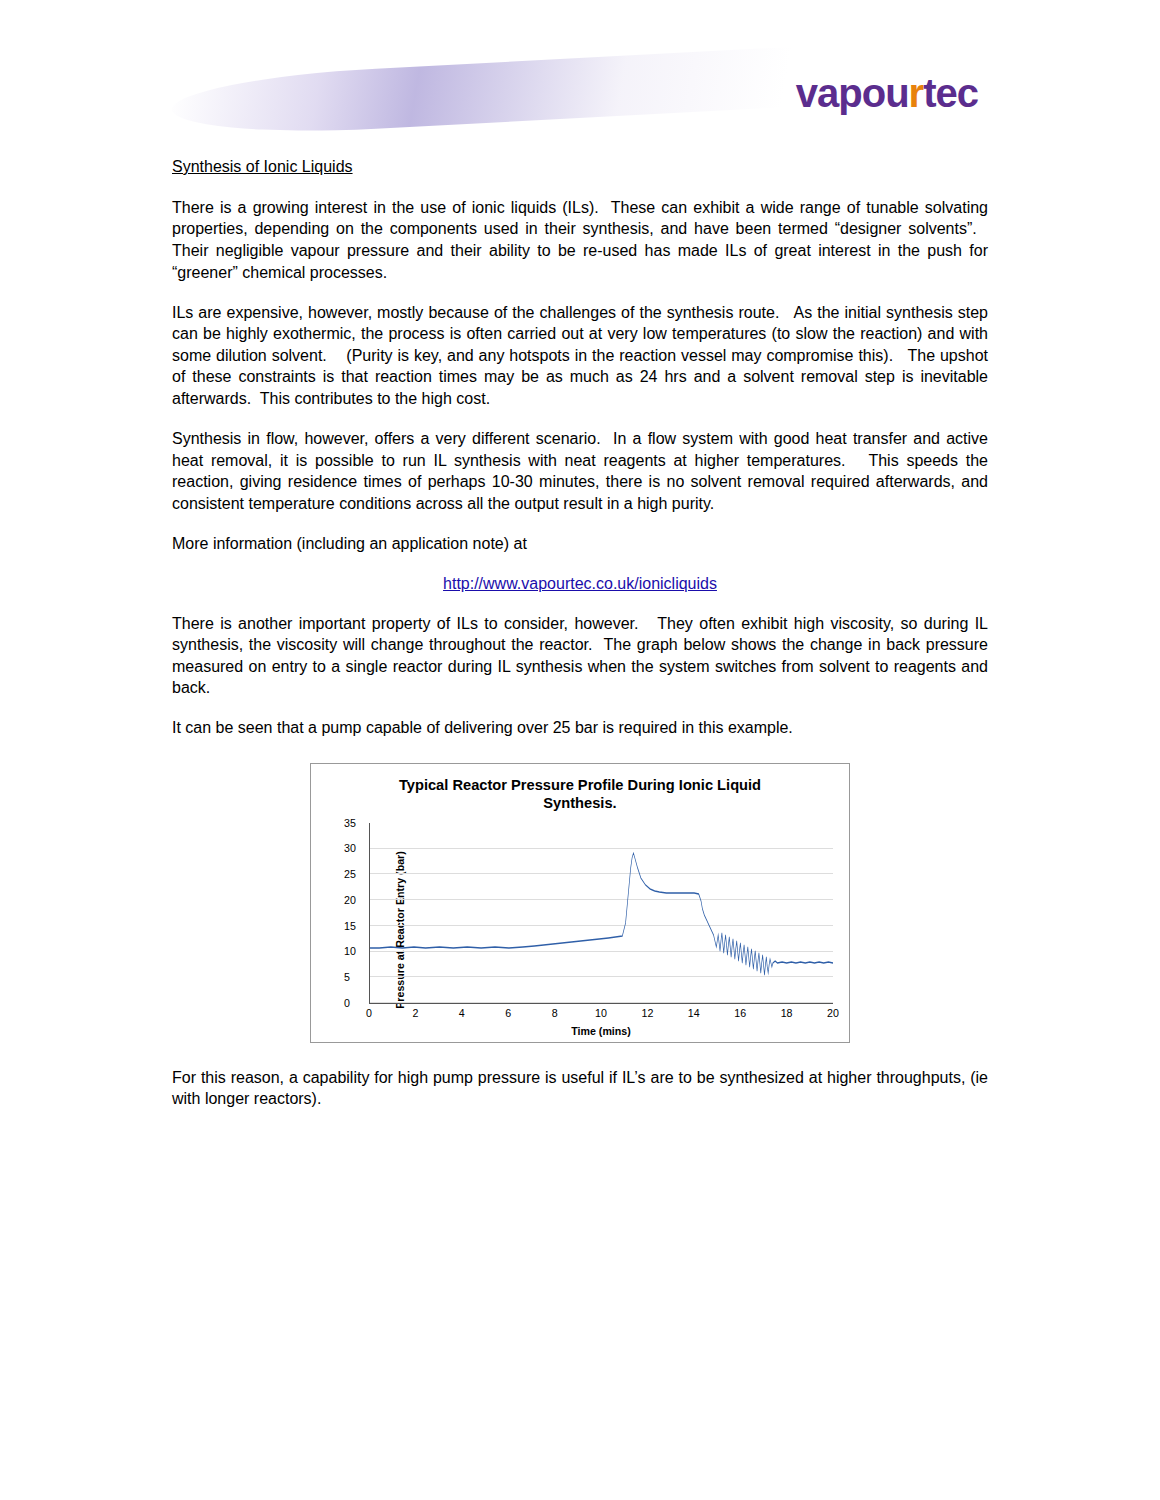vapou rtec
Synthesis of Ionic Liquids
There is a growing interest in the use of ionic liquids (ILs). These can exhibit a wide range of tunable solvating properties, depending on the components used in their synthesis, and have been termed “designer solvents”. Their negligible vapour pressure and their ability to be re-used has made ILs of great interest in the push for “greener” chemical processes.
ILs are expensive, however, mostly because of the challenges of the synthesis route. As the initial synthesis step can be highly exothermic, the process is often carried out at very low temperatures (to slow the reaction) and with some dilution solvent. (Purity is key, and any hotspots in the reaction vessel may compromise this). The upshot of these constraints is that reaction times may be as much as 24 hrs and a solvent removal step is inevitable afterwards. This contributes to the high cost.
Synthesis in flow, however, offers a very different scenario. In a flow system with good heat transfer and active heat removal, it is possible to run IL synthesis with neat reagents at higher temperatures. This speeds the reaction, giving residence times of perhaps 10-30 minutes, there is no solvent removal required afterwards, and consistent temperature conditions across all the output result in a high purity.
More information (including an application note) at
http://www.vapourtec.co.uk/ionicliquids
There is another important property of ILs to consider, however. They often exhibit high viscosity, so during IL synthesis, the viscosity will change throughout the reactor. The graph below shows the change in back pressure measured on entry to a single reactor during IL synthesis when the system switches from solvent to reagents and back.
It can be seen that a pump capable of delivering over 25 bar is required in this example.
Typical Reactor Pressure Profile During Ionic Liquid
Synthesis.
Pressure at Reactor Entry (bar)
35 30 25 20 15 10 5 0
0 2 4 6 8 10 12 14 16 18 20
Time (mins)
For this reason, a capability for high pump pressure is useful if IL’s are to be synthesized at higher throughputs, (ie with longer reactors).